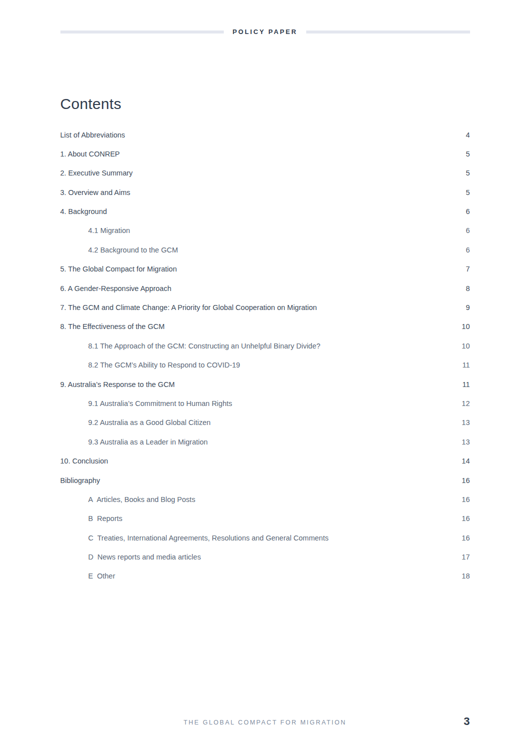Policy Paper
Contents
List of Abbreviations 4
1. About CONREP 5
2. Executive Summary 5
3. Overview and Aims 5
4. Background 6
4.1 Migration 6
4.2 Background to the GCM 6
5. The Global Compact for Migration 7
6. A Gender-Responsive Approach 8
7. The GCM and Climate Change: A Priority for Global Cooperation on Migration 9
8. The Effectiveness of the GCM 10
8.1 The Approach of the GCM: Constructing an Unhelpful Binary Divide? 10
8.2 The GCM’s Ability to Respond to COVID-19 11
9. Australia’s Response to the GCM 11
9.1 Australia’s Commitment to Human Rights 12
9.2 Australia as a Good Global Citizen 13
9.3 Australia as a Leader in Migration 13
10. Conclusion 14
Bibliography 16
A Articles, Books and Blog Posts 16
B Reports 16
C Treaties, International Agreements, Resolutions and General Comments 16
D News reports and media articles 17
E Other 18
The Global Compact for Migration
3